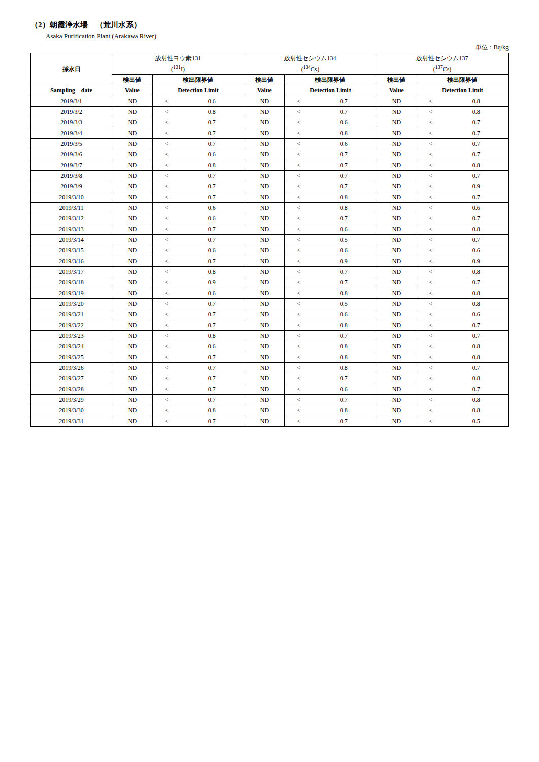（2）朝霞浄水場　（荒川水系）
Asaka Purification Plant (Arakawa River)
単位：Bq/kg
| 採水日 | 放射性ヨウ素131 ( 131 I) | 放射性セシウム134 ( 134 Cs) | 放射性セシウム137 ( 137 Cs) |
| --- | --- | --- | --- |
| 検出値 | 検出限界値 | 検出値 | 検出限界値 | 検出値 | 検出限界値 |
| Sampling date | Value | Detection Limit | Value | Detection Limit | Value | Detection Limit |
| 2019/3/1 | ND | < 0.6 | ND | < 0.7 | ND | < 0.8 |
| 2019/3/2 | ND | < 0.8 | ND | < 0.7 | ND | < 0.8 |
| 2019/3/3 | ND | < 0.7 | ND | < 0.6 | ND | < 0.7 |
| 2019/3/4 | ND | < 0.7 | ND | < 0.8 | ND | < 0.7 |
| 2019/3/5 | ND | < 0.7 | ND | < 0.6 | ND | < 0.7 |
| 2019/3/6 | ND | < 0.6 | ND | < 0.7 | ND | < 0.7 |
| 2019/3/7 | ND | < 0.8 | ND | < 0.7 | ND | < 0.8 |
| 2019/3/8 | ND | < 0.7 | ND | < 0.7 | ND | < 0.7 |
| 2019/3/9 | ND | < 0.7 | ND | < 0.7 | ND | < 0.9 |
| 2019/3/10 | ND | < 0.7 | ND | < 0.8 | ND | < 0.7 |
| 2019/3/11 | ND | < 0.6 | ND | < 0.8 | ND | < 0.6 |
| 2019/3/12 | ND | < 0.6 | ND | < 0.7 | ND | < 0.7 |
| 2019/3/13 | ND | < 0.7 | ND | < 0.6 | ND | < 0.8 |
| 2019/3/14 | ND | < 0.7 | ND | < 0.5 | ND | < 0.7 |
| 2019/3/15 | ND | < 0.6 | ND | < 0.6 | ND | < 0.6 |
| 2019/3/16 | ND | < 0.7 | ND | < 0.9 | ND | < 0.9 |
| 2019/3/17 | ND | < 0.8 | ND | < 0.7 | ND | < 0.8 |
| 2019/3/18 | ND | < 0.9 | ND | < 0.7 | ND | < 0.7 |
| 2019/3/19 | ND | < 0.6 | ND | < 0.8 | ND | < 0.8 |
| 2019/3/20 | ND | < 0.7 | ND | < 0.5 | ND | < 0.8 |
| 2019/3/21 | ND | < 0.7 | ND | < 0.6 | ND | < 0.6 |
| 2019/3/22 | ND | < 0.7 | ND | < 0.8 | ND | < 0.7 |
| 2019/3/23 | ND | < 0.8 | ND | < 0.7 | ND | < 0.7 |
| 2019/3/24 | ND | < 0.6 | ND | < 0.8 | ND | < 0.8 |
| 2019/3/25 | ND | < 0.7 | ND | < 0.8 | ND | < 0.8 |
| 2019/3/26 | ND | < 0.7 | ND | < 0.8 | ND | < 0.7 |
| 2019/3/27 | ND | < 0.7 | ND | < 0.7 | ND | < 0.8 |
| 2019/3/28 | ND | < 0.7 | ND | < 0.6 | ND | < 0.7 |
| 2019/3/29 | ND | < 0.7 | ND | < 0.7 | ND | < 0.8 |
| 2019/3/30 | ND | < 0.8 | ND | < 0.8 | ND | < 0.8 |
| 2019/3/31 | ND | < 0.7 | ND | < 0.7 | ND | < 0.5 |